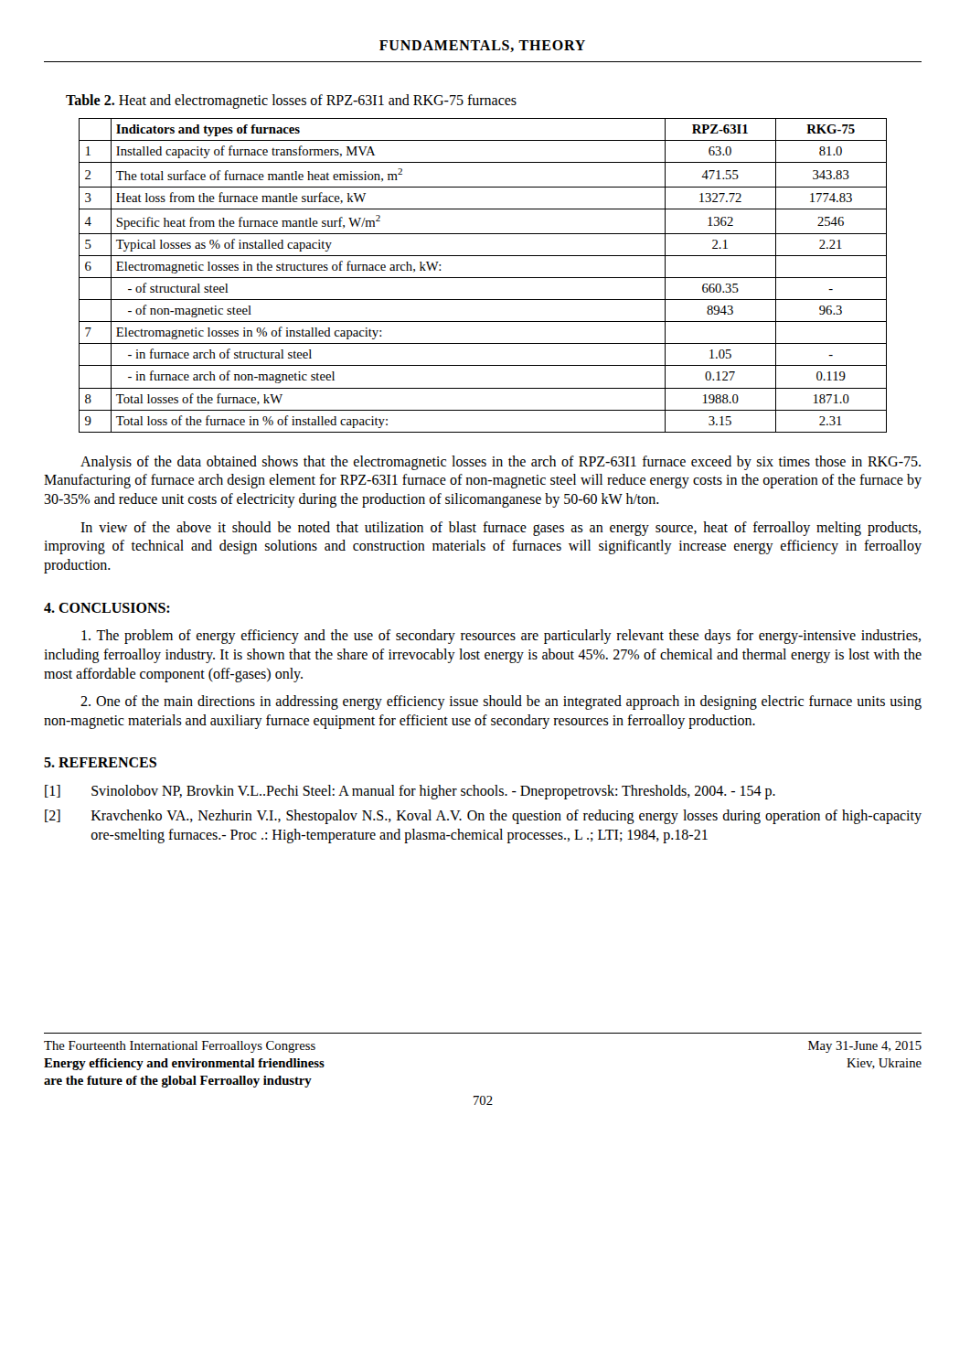FUNDAMENTALS, THEORY
Table 2. Heat and electromagnetic losses of RPZ-63I1 and RKG-75 furnaces
| | Indicators and types of furnaces | RPZ-63I1 | RKG-75 |
| 1 | Installed capacity of furnace transformers, MVA | 63.0 | 81.0 |
| 2 | The total surface of furnace mantle heat emission, m 2 | 471.55 | 343.83 |
| 3 | Heat loss from the furnace mantle surface, kW | 1327.72 | 1774.83 |
| 4 | Specific heat from the furnace mantle surf, W/m 2 | 1362 | 2546 |
| 5 | Typical losses as % of installed capacity | 2.1 | 2.21 |
| 6 | Electromagnetic losses in the structures of furnace arch, kW: | | |
| | - of structural steel | 660.35 | - |
| | - of non-magnetic steel | 8943 | 96.3 |
| 7 | Electromagnetic losses in % of installed capacity: | | |
| | - in furnace arch of structural steel | 1.05 | - |
| | - in furnace arch of non-magnetic steel | 0.127 | 0.119 |
| 8 | Total losses of the furnace, kW | 1988.0 | 1871.0 |
| 9 | Total loss of the furnace in % of installed capacity: | 3.15 | 2.31 |
Analysis of the data obtained shows that the electromagnetic losses in the arch of RPZ-63I1 furnace exceed by six times those in RKG-75. Manufacturing of furnace arch design element for RPZ-63I1 furnace of non-magnetic steel will reduce energy costs in the operation of the furnace by 30-35% and reduce unit costs of electricity during the production of silicomanganese by 50-60 kW h/ton.
In view of the above it should be noted that utilization of blast furnace gases as an energy source, heat of ferroalloy melting products, improving of technical and design solutions and construction materials of furnaces will significantly increase energy efficiency in ferroalloy production.
4. CONCLUSIONS:
1. The problem of energy efficiency and the use of secondary resources are particularly relevant these days for energy-intensive industries, including ferroalloy industry. It is shown that the share of irrevocably lost energy is about 45%. 27% of chemical and thermal energy is lost with the most affordable component (off-gases) only.
2. One of the main directions in addressing energy efficiency issue should be an integrated approach in designing electric furnace units using non-magnetic materials and auxiliary furnace equipment for efficient use of secondary resources in ferroalloy production.
5. REFERENCES
[1] Svinolobov NP, Brovkin V.L..Pechi Steel: A manual for higher schools. - Dnepropetrovsk: Thresholds, 2004. - 154 p.
[2] Kravchenko VA., Nezhurin V.I., Shestopalov N.S., Koval A.V. On the question of reducing energy losses during operation of high-capacity ore-smelting furnaces.- Proc .: High-temperature and plasma-chemical processes., L .; LTI; 1984, p.18-21
The Fourteenth International Ferroalloys Congress Energy efficiency and environmental friendliness are the future of the global Ferroalloy industry
May 31-June 4, 2015 Kiev, Ukraine
702